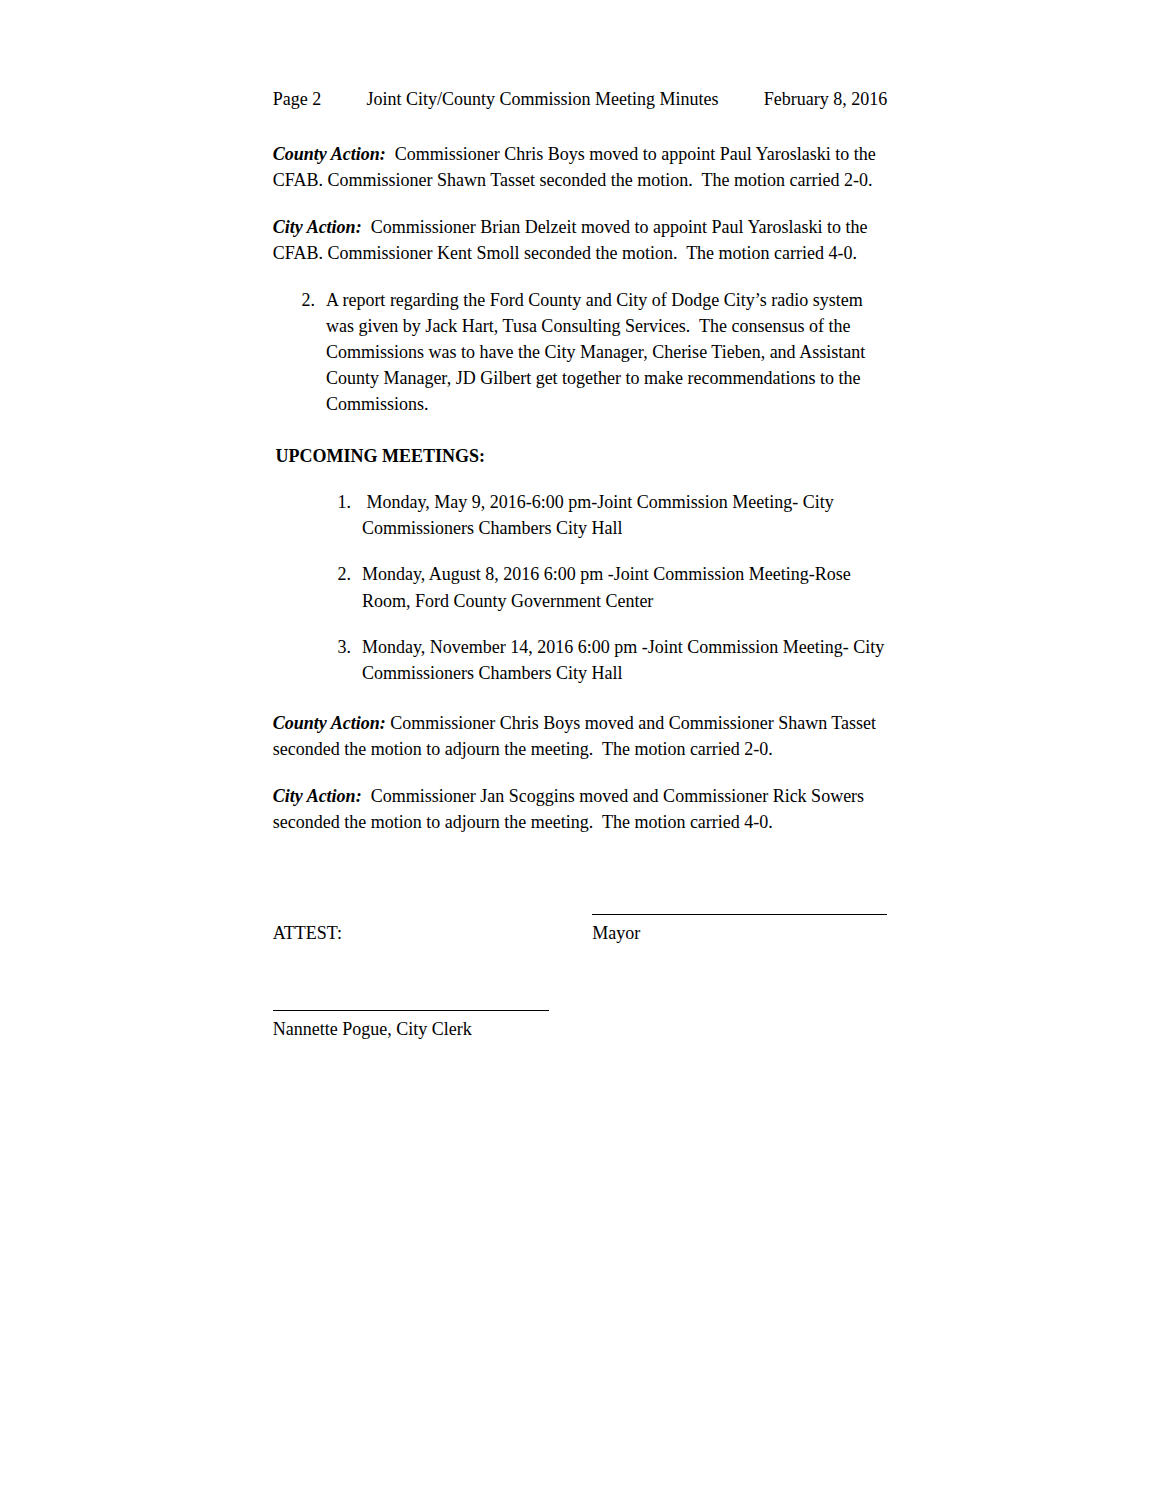Page 2 Joint City/County Commission Meeting Minutes February 8, 2016
County Action: Commissioner Chris Boys moved to appoint Paul Yaroslaski to the CFAB. Commissioner Shawn Tasset seconded the motion. The motion carried 2-0.
City Action: Commissioner Brian Delzeit moved to appoint Paul Yaroslaski to the CFAB. Commissioner Kent Smoll seconded the motion. The motion carried 4-0.
A report regarding the Ford County and City of Dodge City’s radio system was given by Jack Hart, Tusa Consulting Services. The consensus of the Commissions was to have the City Manager, Cherise Tieben, and Assistant County Manager, JD Gilbert get together to make recommendations to the Commissions.
UPCOMING MEETINGS:
Monday, May 9, 2016-6:00 pm-Joint Commission Meeting- City Commissioners Chambers City Hall
Monday, August 8, 2016 6:00 pm -Joint Commission Meeting-Rose Room, Ford County Government Center
Monday, November 14, 2016 6:00 pm -Joint Commission Meeting- City Commissioners Chambers City Hall
County Action: Commissioner Chris Boys moved and Commissioner Shawn Tasset seconded the motion to adjourn the meeting. The motion carried 2-0.
City Action: Commissioner Jan Scoggins moved and Commissioner Rick Sowers seconded the motion to adjourn the meeting. The motion carried 4-0.
ATTEST:
Mayor
Nannette Pogue, City Clerk